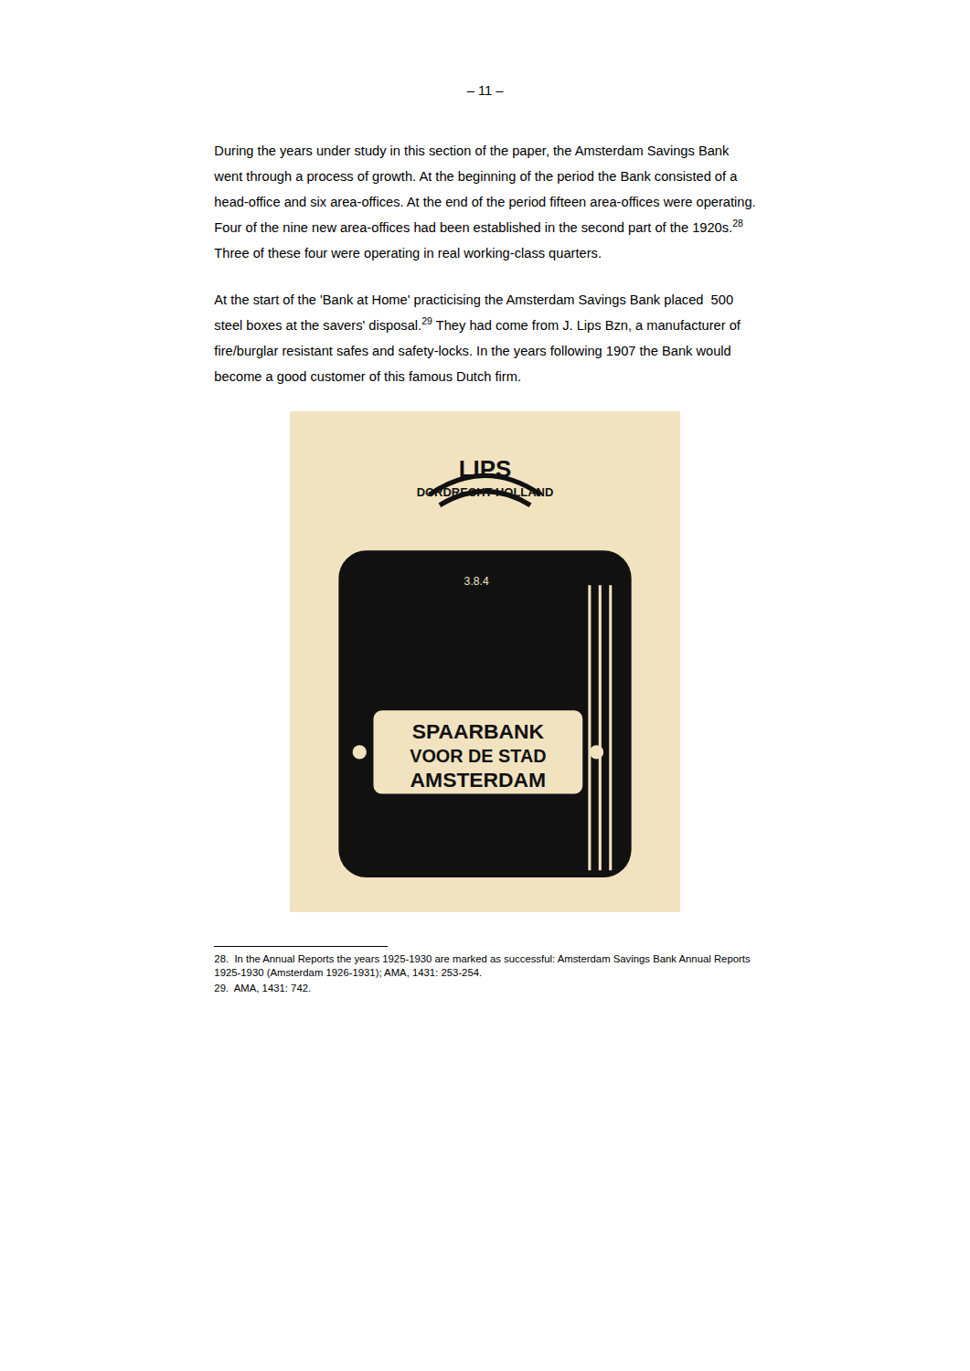– 11 –
During the years under study in this section of the paper, the Amsterdam Savings Bank went through a process of growth. At the beginning of the period the Bank consisted of a head-office and six area-offices. At the end of the period fifteen area-offices were operating. Four of the nine new area-offices had been established in the second part of the 1920s.28 Three of these four were operating in real working-class quarters.
At the start of the 'Bank at Home' practicising the Amsterdam Savings Bank placed 500 steel boxes at the savers' disposal.29 They had come from J. Lips Bzn, a manufacturer of fire/burglar resistant safes and safety-locks. In the years following 1907 the Bank would become a good customer of this famous Dutch firm.
28. In the Annual Reports the years 1925-1930 are marked as successful: Amsterdam Savings Bank Annual Reports 1925-1930 (Amsterdam 1926-1931); AMA, 1431: 253-254.
29. AMA, 1431: 742.